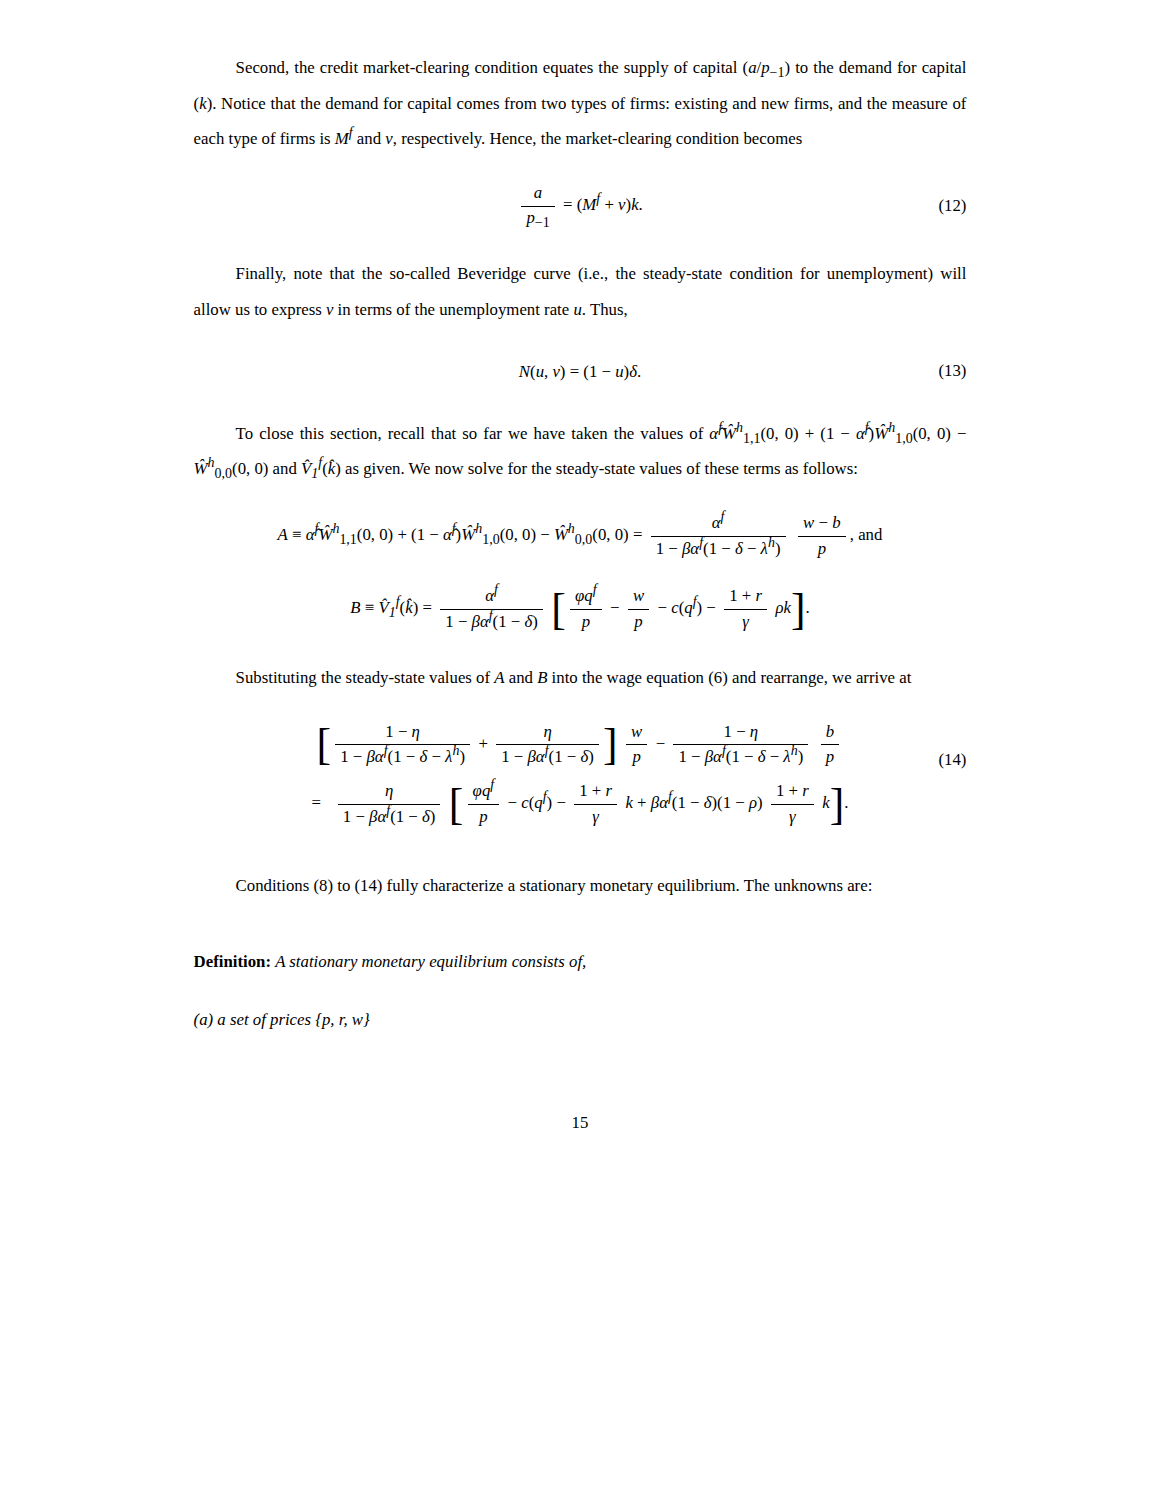Second, the credit market-clearing condition equates the supply of capital (a/p−1) to the demand for capital (k). Notice that the demand for capital comes from two types of firms: existing and new firms, and the measure of each type of firms is Mf and v, respectively. Hence, the market-clearing condition becomes
ap−1 = (Mf + v)k. (12)
Finally, note that the so-called Beveridge curve (i.e., the steady-state condition for unemployment) will allow us to express v in terms of the unemployment rate u. Thus,
N(u, v) = (1 − u)δ. (13)
To close this section, recall that so far we have taken the values of α̂f Ŵh1,1(0, 0) + (1 − α̂f)Ŵh1,0(0, 0) − Ŵh0,0(0, 0) and V̂1f(k̂) as given. We now solve for the steady-state values of these terms as follows:
A ≡ α̂f Ŵh1,1(0, 0) + (1 − α̂f)Ŵh1,0(0, 0) − Ŵh0,0(0, 0) = αf 1 − βαf(1 − δ − λh) w − b p, and
B ≡ V̂1f(k̂) = αf 1 − βαf(1 − δ) [ φqf p − wp − c(qf) − 1 + r γ ρk ].
Substituting the steady-state values of A and B into the wage equation (6) and rearrange, we arrive at
[ 1 − η 1 − βαf(1 − δ − λh) + η 1 − βαf(1 − δ) ] wp − 1 − η 1 − βαf(1 − δ − λh) bp (14)
= η 1 − βαf(1 − δ) [ φqf p − c(qf) − 1 + r γ k + βαf(1 − δ)(1 − ρ) 1 + r γ k ].
Conditions (8) to (14) fully characterize a stationary monetary equilibrium. The unknowns are:
Definition: A stationary monetary equilibrium consists of,
(a) a set of prices {p, r, w}
15